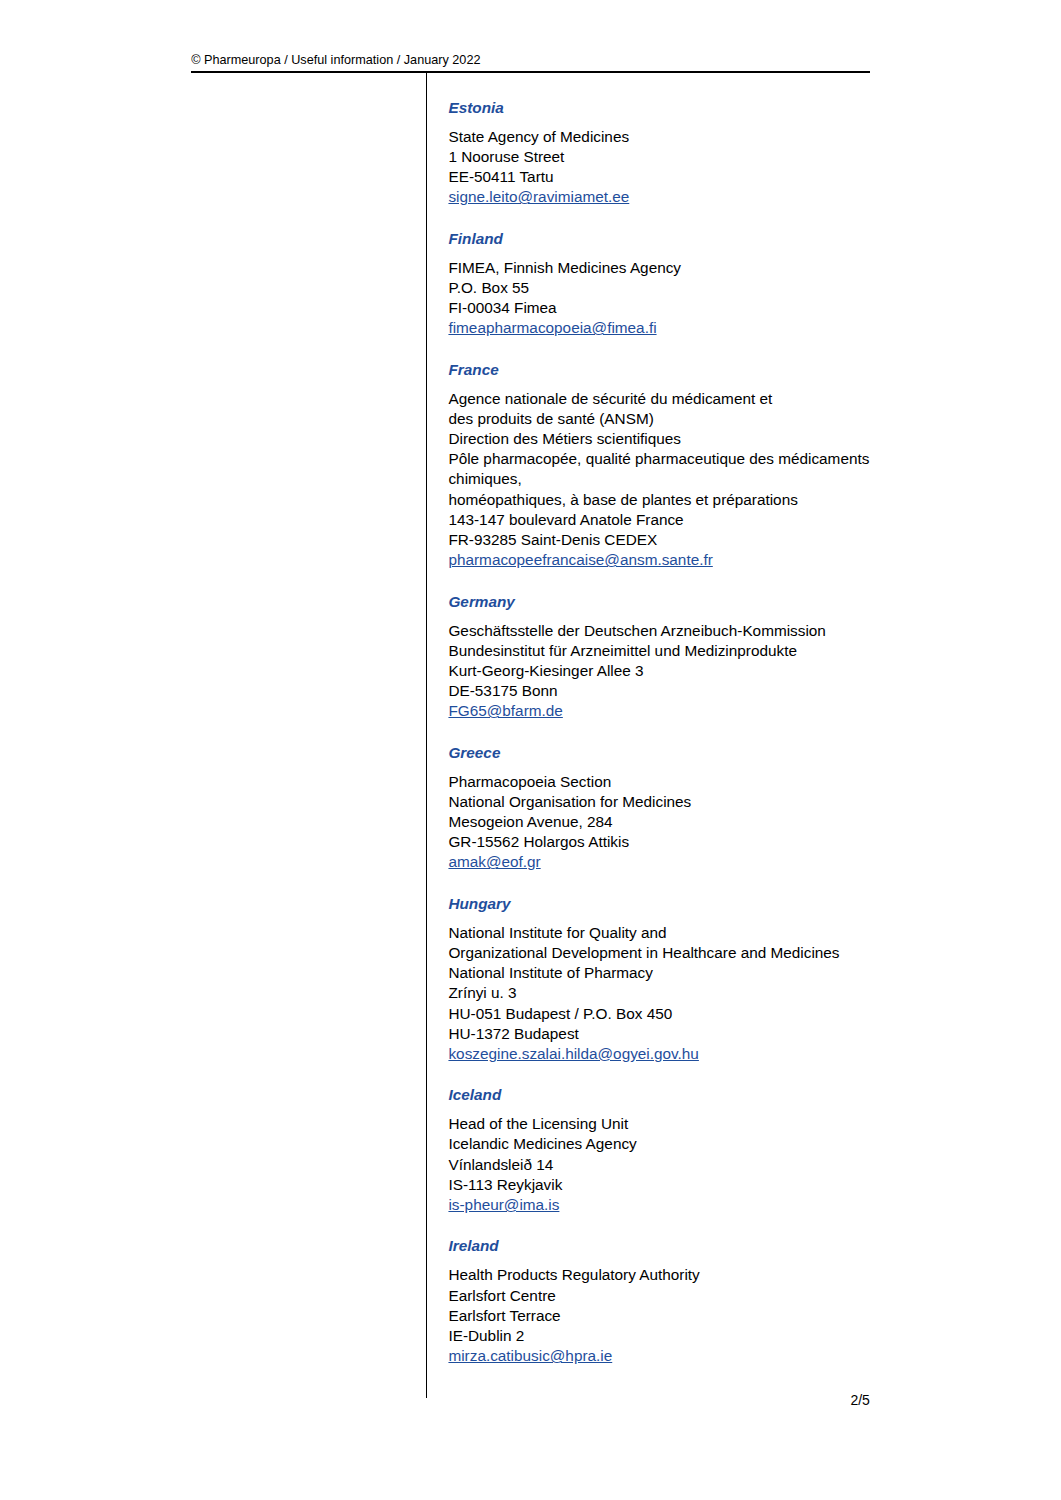© Pharmeuropa / Useful information / January 2022
Estonia
State Agency of Medicines
1 Nooruse Street
EE-50411 Tartu
signe.leito@ravimiamet.ee
Finland
FIMEA, Finnish Medicines Agency
P.O. Box 55
FI-00034 Fimea
fimeapharmacopoeia@fimea.fi
France
Agence nationale de sécurité du médicament et
des produits de santé (ANSM)
Direction des Métiers scientifiques
Pôle pharmacopée, qualité pharmaceutique des médicaments chimiques,
homéopathiques, à base de plantes et préparations
143-147 boulevard Anatole France
FR-93285 Saint-Denis CEDEX
pharmacopeefrancaise@ansm.sante.fr
Germany
Geschäftsstelle der Deutschen Arzneibuch-Kommission
Bundesinstitut für Arzneimittel und Medizinprodukte
Kurt-Georg-Kiesinger Allee 3
DE-53175 Bonn
FG65@bfarm.de
Greece
Pharmacopoeia Section
National Organisation for Medicines
Mesogeion Avenue, 284
GR-15562 Holargos Attikis
amak@eof.gr
Hungary
National Institute for Quality and
Organizational Development in Healthcare and Medicines
National Institute of Pharmacy
Zrínyi u. 3
HU-051 Budapest / P.O. Box 450
HU-1372 Budapest
koszegine.szalai.hilda@ogyei.gov.hu
Iceland
Head of the Licensing Unit
Icelandic Medicines Agency
Vínlandsleið 14
IS-113 Reykjavik
is-pheur@ima.is
Ireland
Health Products Regulatory Authority
Earlsfort Centre
Earlsfort Terrace
IE-Dublin 2
mirza.catibusic@hpra.ie
2/5